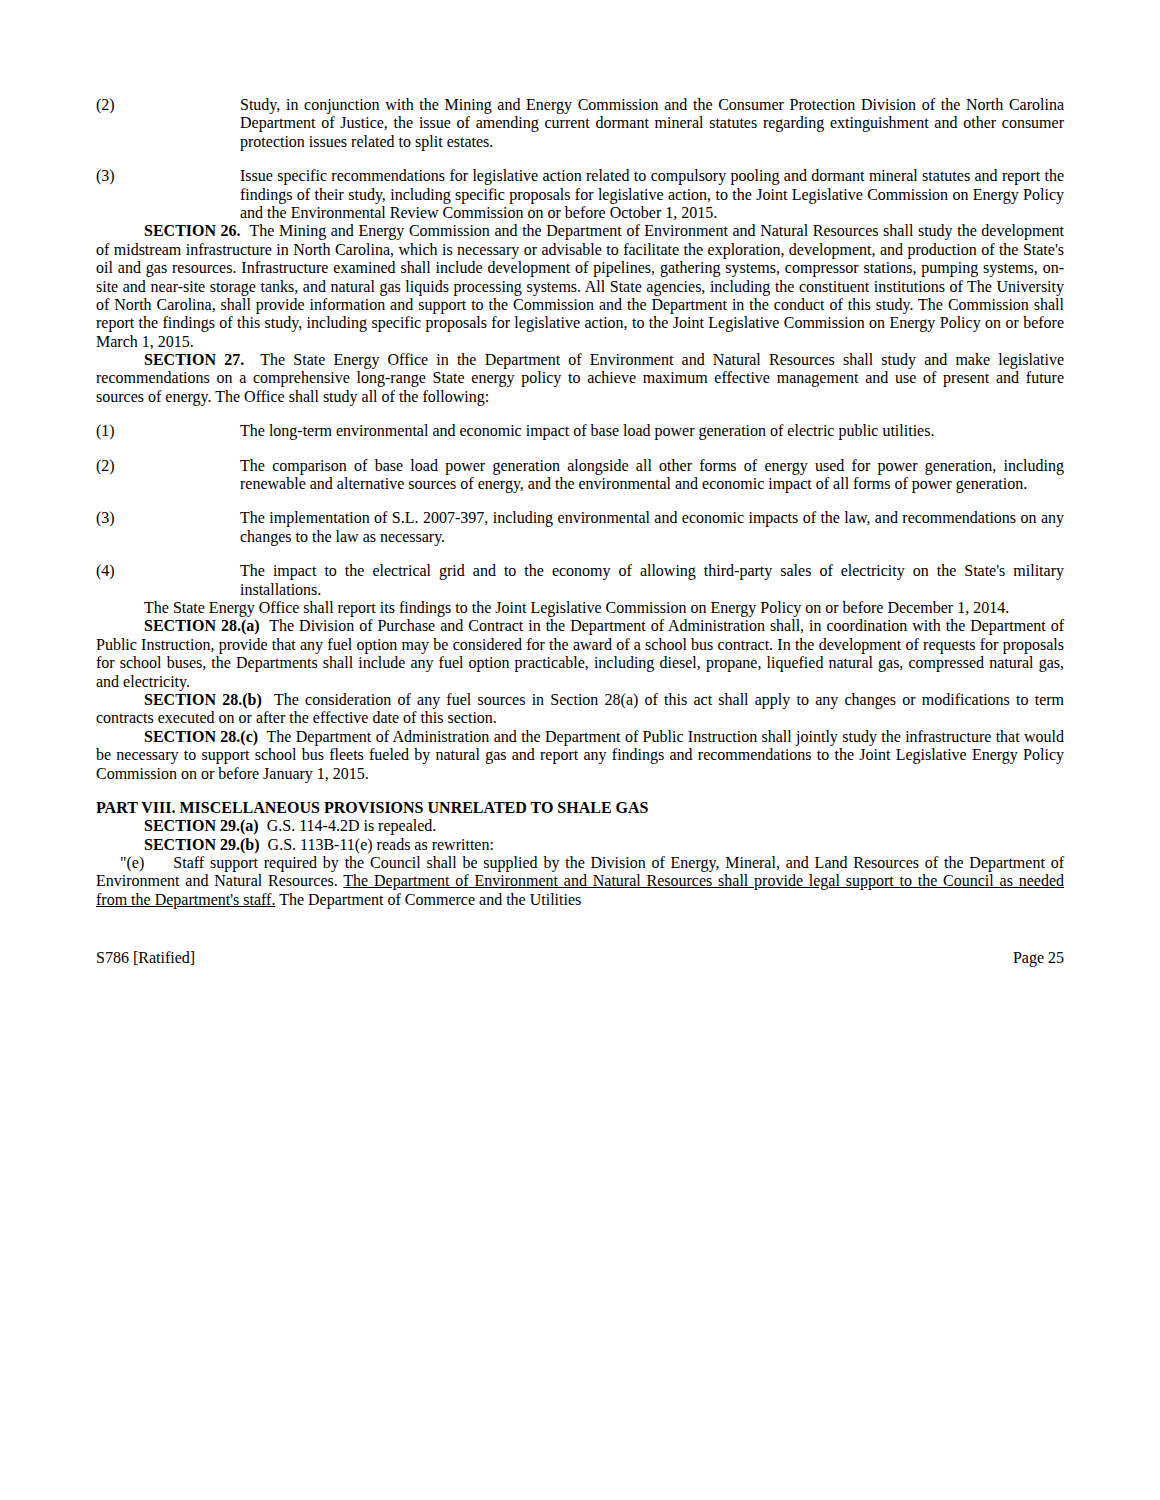(2) Study, in conjunction with the Mining and Energy Commission and the Consumer Protection Division of the North Carolina Department of Justice, the issue of amending current dormant mineral statutes regarding extinguishment and other consumer protection issues related to split estates.
(3) Issue specific recommendations for legislative action related to compulsory pooling and dormant mineral statutes and report the findings of their study, including specific proposals for legislative action, to the Joint Legislative Commission on Energy Policy and the Environmental Review Commission on or before October 1, 2015.
SECTION 26. The Mining and Energy Commission and the Department of Environment and Natural Resources shall study the development of midstream infrastructure in North Carolina, which is necessary or advisable to facilitate the exploration, development, and production of the State's oil and gas resources. Infrastructure examined shall include development of pipelines, gathering systems, compressor stations, pumping systems, on-site and near-site storage tanks, and natural gas liquids processing systems. All State agencies, including the constituent institutions of The University of North Carolina, shall provide information and support to the Commission and the Department in the conduct of this study. The Commission shall report the findings of this study, including specific proposals for legislative action, to the Joint Legislative Commission on Energy Policy on or before March 1, 2015.
SECTION 27. The State Energy Office in the Department of Environment and Natural Resources shall study and make legislative recommendations on a comprehensive long-range State energy policy to achieve maximum effective management and use of present and future sources of energy. The Office shall study all of the following:
(1) The long-term environmental and economic impact of base load power generation of electric public utilities.
(2) The comparison of base load power generation alongside all other forms of energy used for power generation, including renewable and alternative sources of energy, and the environmental and economic impact of all forms of power generation.
(3) The implementation of S.L. 2007-397, including environmental and economic impacts of the law, and recommendations on any changes to the law as necessary.
(4) The impact to the electrical grid and to the economy of allowing third-party sales of electricity on the State's military installations.
The State Energy Office shall report its findings to the Joint Legislative Commission on Energy Policy on or before December 1, 2014.
SECTION 28.(a) The Division of Purchase and Contract in the Department of Administration shall, in coordination with the Department of Public Instruction, provide that any fuel option may be considered for the award of a school bus contract. In the development of requests for proposals for school buses, the Departments shall include any fuel option practicable, including diesel, propane, liquefied natural gas, compressed natural gas, and electricity.
SECTION 28.(b) The consideration of any fuel sources in Section 28(a) of this act shall apply to any changes or modifications to term contracts executed on or after the effective date of this section.
SECTION 28.(c) The Department of Administration and the Department of Public Instruction shall jointly study the infrastructure that would be necessary to support school bus fleets fueled by natural gas and report any findings and recommendations to the Joint Legislative Energy Policy Commission on or before January 1, 2015.
PART VIII. MISCELLANEOUS PROVISIONS UNRELATED TO SHALE GAS
SECTION 29.(a) G.S. 114-4.2D is repealed.
SECTION 29.(b) G.S. 113B-11(e) reads as rewritten:
"(e) Staff support required by the Council shall be supplied by the Division of Energy, Mineral, and Land Resources of the Department of Environment and Natural Resources. The Department of Environment and Natural Resources shall provide legal support to the Council as needed from the Department's staff. The Department of Commerce and the Utilities
S786 [Ratified] Page 25